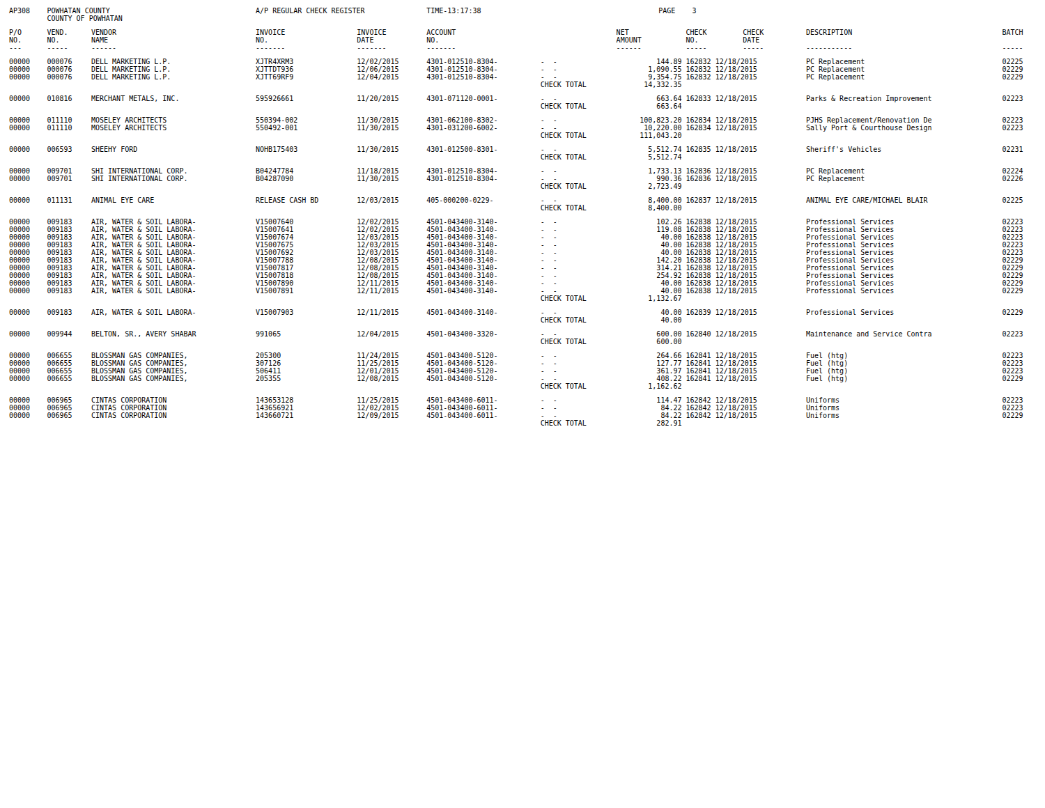| AP308 | POWHATAN COUNTY | A/P REGULAR CHECK REGISTER | TIME-13:17:38 | | PAGE 3 | | | | |
| --- | --- | --- | --- | --- | --- | --- | --- | --- | --- |
| | COUNTY OF POWHATAN | | | | | | | | | | |
| P/O | VEND. | VENDOR | INVOICE | INVOICE | ACCOUNT | | NET | CHECK | CHECK | | DESCRIPTION | BATCH |
| NO. | NO. | NAME | NO. | DATE | NO. | | AMOUNT | NO. | DATE | | | |
| --- | ----- | ------ | ------- | ------- | ------- | | ------ | ----- | ----- | | ----------- | ----- |
| 00000 | 000076 | DELL MARKETING L.P. | XJTR4XRM3 | 12/02/2015 | 4301-012510-8304- | - - | 144.89 | 162832 12/18/2015 | | PC Replacement | 02225 |
| 00000 | 000076 | DELL MARKETING L.P. | XJTTDT936 | 12/06/2015 | 4301-012510-8304- | - - | 1,090.55 | 162832 12/18/2015 | | PC Replacement | 02229 |
| 00000 | 000076 | DELL MARKETING L.P. | XJTT69RF9 | 12/04/2015 | 4301-012510-8304- | - - | 9,354.75 | 162832 12/18/2015 | | PC Replacement | 02229 |
| | | | | | | CHECK TOTAL | 14,332.35 | | | | | |
| 00000 | 010816 | MERCHANT METALS, INC. | 595926661 | 11/20/2015 | 4301-071120-0001- | - - | 663.64 | 162833 12/18/2015 | | Parks & Recreation Improvement | 02223 |
| | | | | | | CHECK TOTAL | 663.64 | | | | | |
| 00000 | 011110 | MOSELEY ARCHITECTS | 550394-002 | 11/30/2015 | 4301-062100-8302- | - - | 100,823.20 | 162834 12/18/2015 | | PJHS Replacement/Renovation De | 02223 |
| 00000 | 011110 | MOSELEY ARCHITECTS | 550492-001 | 11/30/2015 | 4301-031200-6002- | - - | 10,220.00 | 162834 12/18/2015 | | Sally Port & Courthouse Design | 02223 |
| | | | | | | CHECK TOTAL | 111,043.20 | | | | | |
| 00000 | 006593 | SHEEHY FORD | NOHB175403 | 11/30/2015 | 4301-012500-8301- | - - | 5,512.74 | 162835 12/18/2015 | | Sheriff's Vehicles | 02231 |
| | | | | | | CHECK TOTAL | 5,512.74 | | | | | |
| 00000 | 009701 | SHI INTERNATIONAL CORP. | B04247784 | 11/18/2015 | 4301-012510-8304- | - - | 1,733.13 | 162836 12/18/2015 | | PC Replacement | 02224 |
| 00000 | 009701 | SHI INTERNATIONAL CORP. | B04287090 | 11/30/2015 | 4301-012510-8304- | - - | 990.36 | 162836 12/18/2015 | | PC Replacement | 02226 |
| | | | | | | CHECK TOTAL | 2,723.49 | | | | | |
| 00000 | 011131 | ANIMAL EYE CARE | RELEASE CASH BD | 12/03/2015 | 405-000200-0229- | - - | 8,400.00 | 162837 12/18/2015 | | ANIMAL EYE CARE/MICHAEL BLAIR | 02225 |
| | | | | | | CHECK TOTAL | 8,400.00 | | | | | |
| 00000 | 009183 | AIR, WATER & SOIL LABORA- | V15007640 | 12/02/2015 | 4501-043400-3140- | - - | 102.26 | 162838 12/18/2015 | | Professional Services | 02223 |
| 00000 | 009183 | AIR, WATER & SOIL LABORA- | V15007641 | 12/02/2015 | 4501-043400-3140- | - - | 119.08 | 162838 12/18/2015 | | Professional Services | 02223 |
| 00000 | 009183 | AIR, WATER & SOIL LABORA- | V15007674 | 12/03/2015 | 4501-043400-3140- | - - | 40.00 | 162838 12/18/2015 | | Professional Services | 02223 |
| 00000 | 009183 | AIR, WATER & SOIL LABORA- | V15007675 | 12/03/2015 | 4501-043400-3140- | - - | 40.00 | 162838 12/18/2015 | | Professional Services | 02223 |
| 00000 | 009183 | AIR, WATER & SOIL LABORA- | V15007692 | 12/03/2015 | 4501-043400-3140- | - - | 40.00 | 162838 12/18/2015 | | Professional Services | 02223 |
| 00000 | 009183 | AIR, WATER & SOIL LABORA- | V15007788 | 12/08/2015 | 4501-043400-3140- | - - | 142.20 | 162838 12/18/2015 | | Professional Services | 02229 |
| 00000 | 009183 | AIR, WATER & SOIL LABORA- | V15007817 | 12/08/2015 | 4501-043400-3140- | - - | 314.21 | 162838 12/18/2015 | | Professional Services | 02229 |
| 00000 | 009183 | AIR, WATER & SOIL LABORA- | V15007818 | 12/08/2015 | 4501-043400-3140- | - - | 254.92 | 162838 12/18/2015 | | Professional Services | 02229 |
| 00000 | 009183 | AIR, WATER & SOIL LABORA- | V15007890 | 12/11/2015 | 4501-043400-3140- | - - | 40.00 | 162838 12/18/2015 | | Professional Services | 02229 |
| 00000 | 009183 | AIR, WATER & SOIL LABORA- | V15007891 | 12/11/2015 | 4501-043400-3140- | - - | 40.00 | 162838 12/18/2015 | | Professional Services | 02229 |
| | | | | | | CHECK TOTAL | 1,132.67 | | | | | |
| 00000 | 009183 | AIR, WATER & SOIL LABORA- | V15007903 | 12/11/2015 | 4501-043400-3140- | - - | 40.00 | 162839 12/18/2015 | | Professional Services | 02229 |
| | | | | | | CHECK TOTAL | 40.00 | | | | | |
| 00000 | 009944 | BELTON, SR., AVERY SHABAR | 991065 | 12/04/2015 | 4501-043400-3320- | - - | 600.00 | 162840 12/18/2015 | | Maintenance and Service Contra | 02223 |
| | | | | | | CHECK TOTAL | 600.00 | | | | | |
| 00000 | 006655 | BLOSSMAN GAS COMPANIES, | 205300 | 11/24/2015 | 4501-043400-5120- | - - | 264.66 | 162841 12/18/2015 | | Fuel (htg) | 02223 |
| 00000 | 006655 | BLOSSMAN GAS COMPANIES, | 307126 | 11/25/2015 | 4501-043400-5120- | - - | 127.77 | 162841 12/18/2015 | | Fuel (htg) | 02223 |
| 00000 | 006655 | BLOSSMAN GAS COMPANIES, | 506411 | 12/01/2015 | 4501-043400-5120- | - - | 361.97 | 162841 12/18/2015 | | Fuel (htg) | 02223 |
| 00000 | 006655 | BLOSSMAN GAS COMPANIES, | 205355 | 12/08/2015 | 4501-043400-5120- | - - | 408.22 | 162841 12/18/2015 | | Fuel (htg) | 02229 |
| | | | | | | CHECK TOTAL | 1,162.62 | | | | | |
| 00000 | 006965 | CINTAS CORPORATION | 143653128 | 11/25/2015 | 4501-043400-6011- | - - | 114.47 | 162842 12/18/2015 | | Uniforms | 02223 |
| 00000 | 006965 | CINTAS CORPORATION | 143656921 | 12/02/2015 | 4501-043400-6011- | - - | 84.22 | 162842 12/18/2015 | | Uniforms | 02223 |
| 00000 | 006965 | CINTAS CORPORATION | 143660721 | 12/09/2015 | 4501-043400-6011- | - - | 84.22 | 162842 12/18/2015 | | Uniforms | 02229 |
| | | | | | | CHECK TOTAL | 282.91 | | | | | |